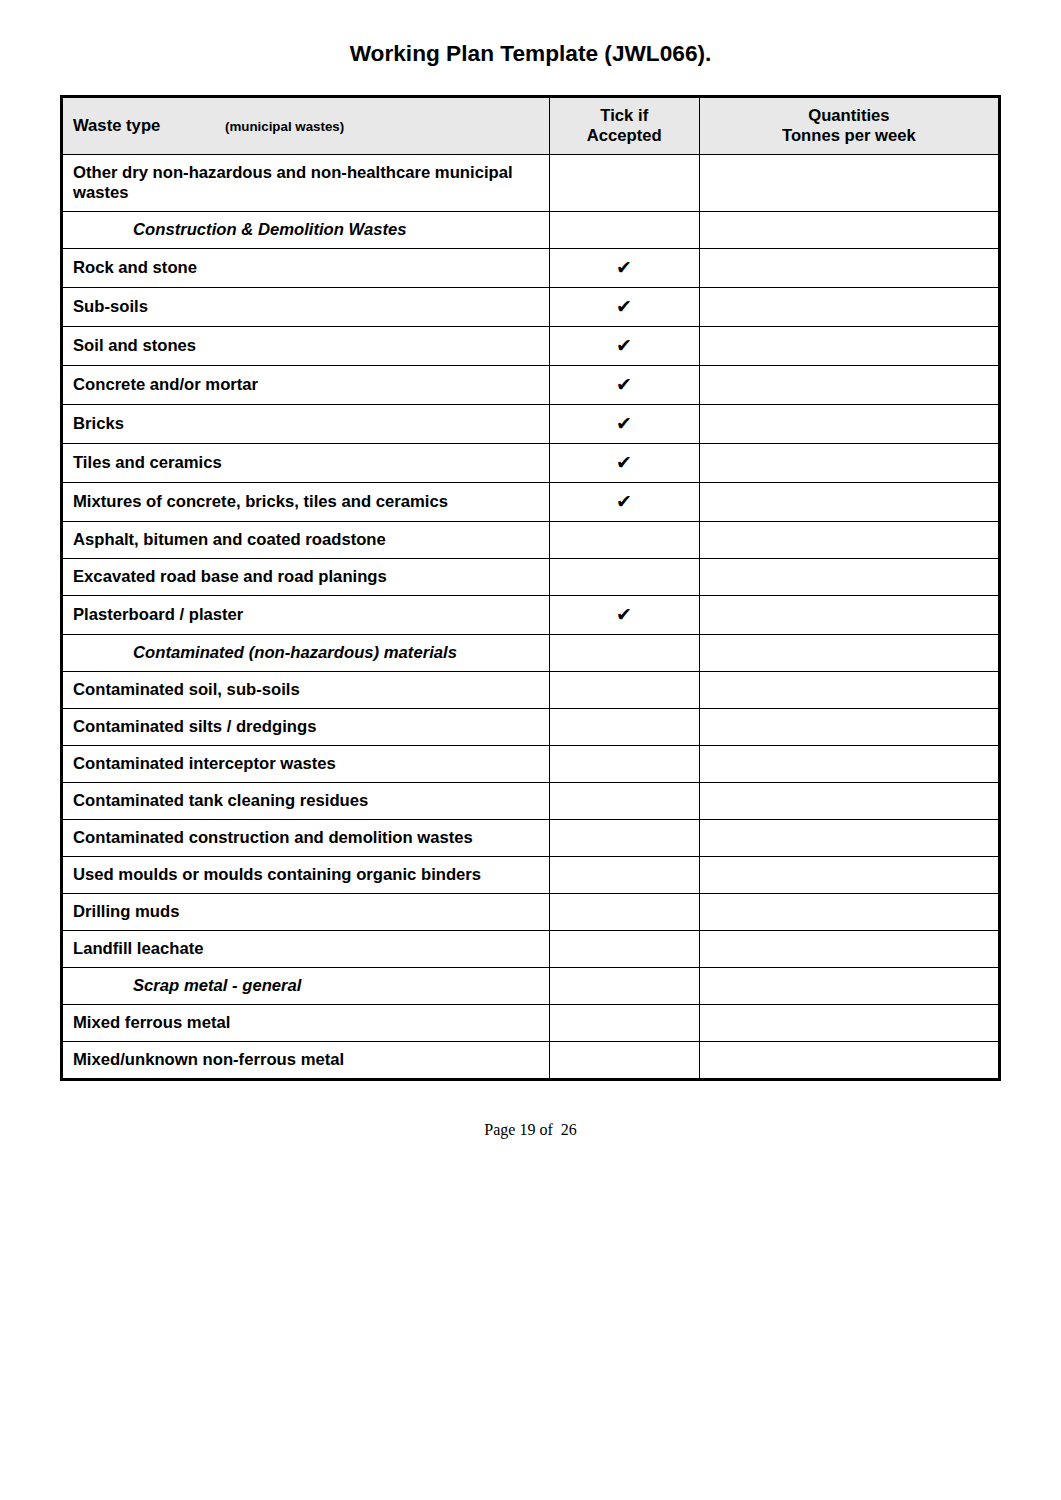Working Plan Template (JWL066).
| Waste type (municipal wastes) | Tick if Accepted | Quantities Tonnes per week |
| --- | --- | --- |
| Other dry non-hazardous and non-healthcare municipal wastes | | |
| Construction & Demolition Wastes | | |
| Rock and stone | ✔ | |
| Sub-soils | ✔ | |
| Soil and stones | ✔ | |
| Concrete and/or mortar | ✔ | |
| Bricks | ✔ | |
| Tiles and ceramics | ✔ | |
| Mixtures of concrete, bricks, tiles and ceramics | ✔ | |
| Asphalt, bitumen and coated roadstone | | |
| Excavated road base and road planings | | |
| Plasterboard / plaster | ✔ | |
| Contaminated (non-hazardous) materials | | |
| Contaminated soil, sub-soils | | |
| Contaminated silts / dredgings | | |
| Contaminated interceptor wastes | | |
| Contaminated tank cleaning residues | | |
| Contaminated construction and demolition wastes | | |
| Used moulds or moulds containing organic binders | | |
| Drilling muds | | |
| Landfill leachate | | |
| Scrap metal - general | | |
| Mixed ferrous metal | | |
| Mixed/unknown non-ferrous metal | | |
Page 19 of 26